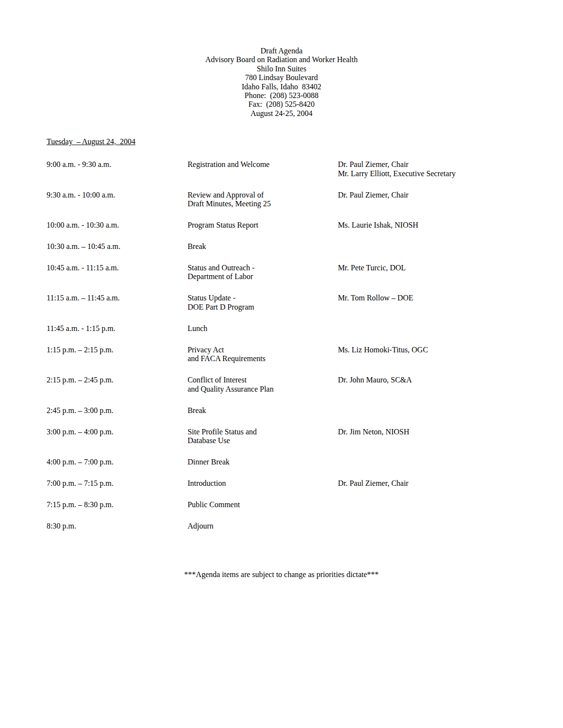Draft Agenda
Advisory Board on Radiation and Worker Health
Shilo Inn Suites
780 Lindsay Boulevard
Idaho Falls, Idaho 83402
Phone: (208) 523-0088
Fax: (208) 525-8420
August 24-25, 2004
Tuesday – August 24, 2004
| 9:00 a.m. - 9:30 a.m. | Registration and Welcome | Dr. Paul Ziemer, Chair Mr. Larry Elliott, Executive Secretary |
| 9:30 a.m. - 10:00 a.m. | Review and Approval of Draft Minutes, Meeting 25 | Dr. Paul Ziemer, Chair |
| 10:00 a.m. - 10:30 a.m. | Program Status Report | Ms. Laurie Ishak, NIOSH |
| 10:30 a.m. – 10:45 a.m. | Break | |
| 10:45 a.m. - 11:15 a.m. | Status and Outreach - Department of Labor | Mr. Pete Turcic, DOL |
| 11:15 a.m. – 11:45 a.m. | Status Update - DOE Part D Program | Mr. Tom Rollow – DOE |
| 11:45 a.m. - 1:15 p.m. | Lunch | |
| 1:15 p.m. – 2:15 p.m. | Privacy Act and FACA Requirements | Ms. Liz Homoki-Titus, OGC |
| 2:15 p.m. – 2:45 p.m. | Conflict of Interest and Quality Assurance Plan | Dr. John Mauro, SC&A |
| 2:45 p.m. – 3:00 p.m. | Break | |
| 3:00 p.m. – 4:00 p.m. | Site Profile Status and Database Use | Dr. Jim Neton, NIOSH |
| 4:00 p.m. – 7:00 p.m. | Dinner Break | |
| 7:00 p.m. – 7:15 p.m. | Introduction | Dr. Paul Ziemer, Chair |
| 7:15 p.m. – 8:30 p.m. | Public Comment | |
| 8:30 p.m. | Adjourn | |
***Agenda items are subject to change as priorities dictate***